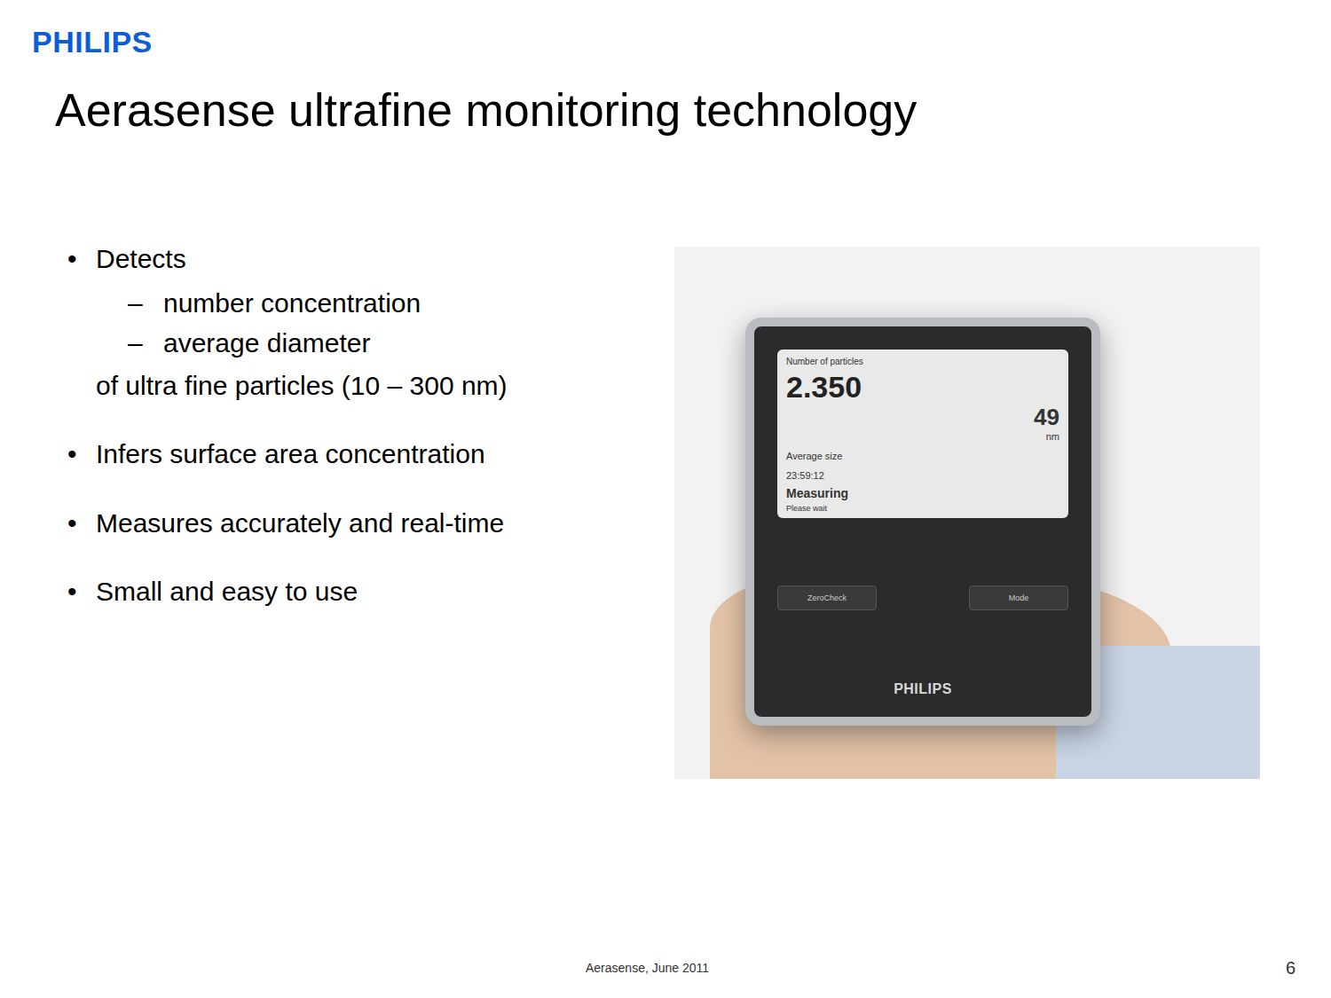PHILIPS
Aerasense ultrafine monitoring technology
Detects
number concentration
average diameter
of ultra fine particles (10 – 300 nm)
Infers surface area concentration
Measures accurately and real-time
Small and easy to use
Number of particles
2.350
49
nm
Average size
23:59:12
Measuring
Please wait
ZeroCheck
Mode
PHILIPS
Aerasense, June 2011
6